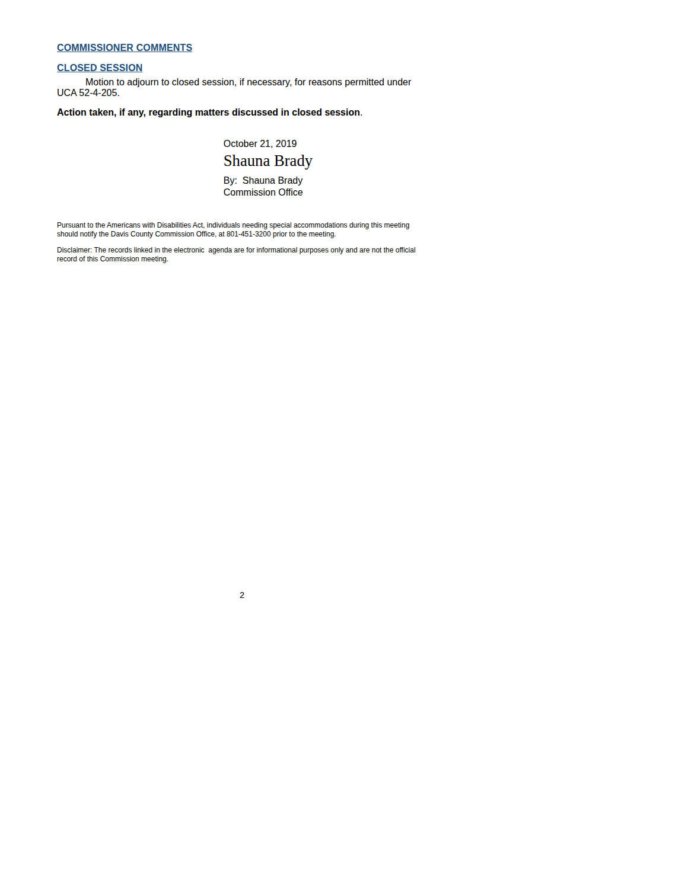COMMISSIONER COMMENTS
CLOSED SESSION
Motion to adjourn to closed session, if necessary, for reasons permitted under UCA 52-4-205.
Action taken, if any, regarding matters discussed in closed session.
October 21, 2019
Shauna Brady
By: Shauna Brady
Commission Office
Pursuant to the Americans with Disabilities Act, individuals needing special accommodations during this meeting should notify the Davis County Commission Office, at 801-451-3200 prior to the meeting.
Disclaimer: The records linked in the electronic agenda are for informational purposes only and are not the official record of this Commission meeting.
2